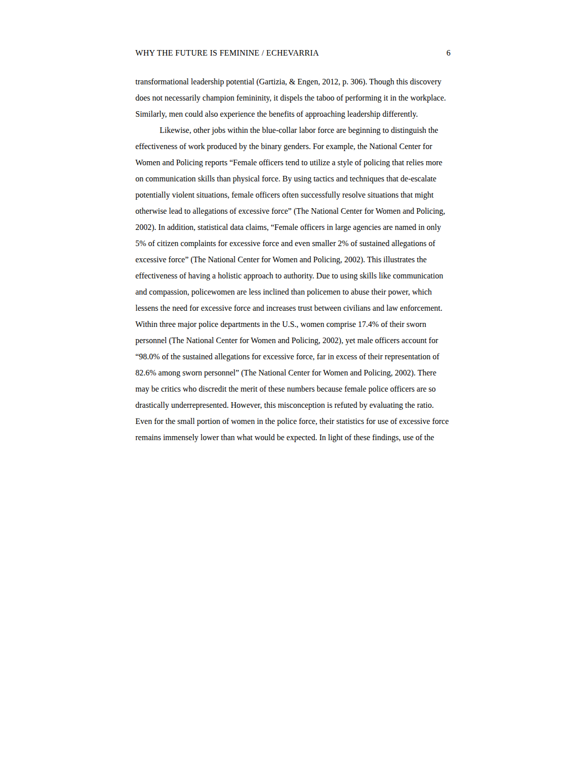Why the Future is Feminine / Echevarria 6
transformational leadership potential (Gartizia, & Engen, 2012, p. 306). Though this discovery does not necessarily champion femininity, it dispels the taboo of performing it in the workplace. Similarly, men could also experience the benefits of approaching leadership differently.
Likewise, other jobs within the blue-collar labor force are beginning to distinguish the effectiveness of work produced by the binary genders. For example, the National Center for Women and Policing reports “Female officers tend to utilize a style of policing that relies more on communication skills than physical force. By using tactics and techniques that de-escalate potentially violent situations, female officers often successfully resolve situations that might otherwise lead to allegations of excessive force” (The National Center for Women and Policing, 2002). In addition, statistical data claims, “Female officers in large agencies are named in only 5% of citizen complaints for excessive force and even smaller 2% of sustained allegations of excessive force” (The National Center for Women and Policing, 2002). This illustrates the effectiveness of having a holistic approach to authority. Due to using skills like communication and compassion, policewomen are less inclined than policemen to abuse their power, which lessens the need for excessive force and increases trust between civilians and law enforcement. Within three major police departments in the U.S., women comprise 17.4% of their sworn personnel (The National Center for Women and Policing, 2002), yet male officers account for “98.0% of the sustained allegations for excessive force, far in excess of their representation of 82.6% among sworn personnel” (The National Center for Women and Policing, 2002). There may be critics who discredit the merit of these numbers because female police officers are so drastically underrepresented. However, this misconception is refuted by evaluating the ratio. Even for the small portion of women in the police force, their statistics for use of excessive force remains immensely lower than what would be expected. In light of these findings, use of the